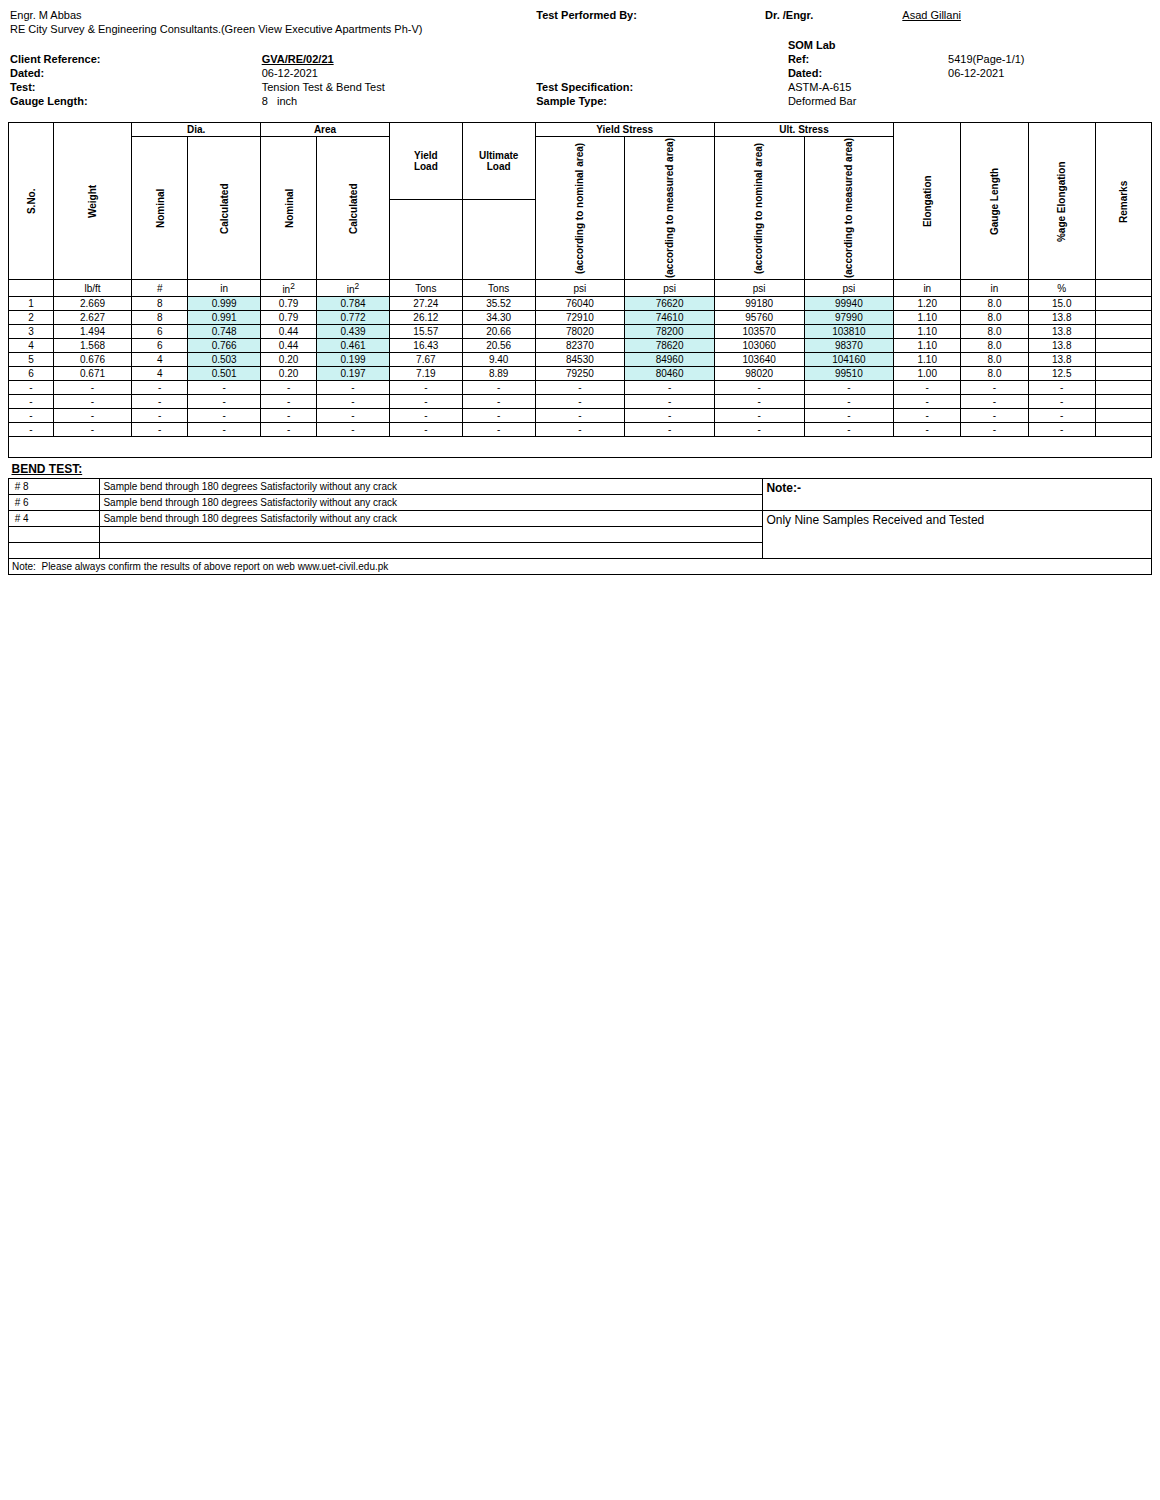| Engr. M Abbas | Test Performed By: | Dr. /Engr. | Asad Gillani |
| RE City Survey & Engineering Consultants.(Green View Executive Apartments Ph-V) |
| | | | SOM Lab | |
| Client Reference: | GVA/RE/02/21 | | Ref: | 5419(Page-1/1) |
| Dated: | 06-12-2021 | | Dated: | 06-12-2021 |
| Test: | Tension Test & Bend Test | Test Specification: | ASTM-A-615 |
| Gauge Length: | 8 inch | Sample Type: | Deformed Bar |
| S.No. | Weight | Dia. | Area | Yield Load | Ultimate Load | Yield Stress | Ult. Stress | Elongation | Gauge Length | %age Elongation | Remarks |
| --- | --- | --- | --- | --- | --- | --- | --- | --- | --- | --- | --- |
| Nominal | Calculated | Nominal | Calculated | (according to nominal area) | (according to measured area) | (according to nominal area) | (according to measured area) |
| | lb/ft | # | in | in 2 | in 2 | Tons | Tons | psi | psi | psi | psi | in | in | % | |
| 1 | 2.669 | 8 | 0.999 | 0.79 | 0.784 | 27.24 | 35.52 | 76040 | 76620 | 99180 | 99940 | 1.20 | 8.0 | 15.0 | |
| 2 | 2.627 | 8 | 0.991 | 0.79 | 0.772 | 26.12 | 34.30 | 72910 | 74610 | 95760 | 97990 | 1.10 | 8.0 | 13.8 | |
| 3 | 1.494 | 6 | 0.748 | 0.44 | 0.439 | 15.57 | 20.66 | 78020 | 78200 | 103570 | 103810 | 1.10 | 8.0 | 13.8 | |
| 4 | 1.568 | 6 | 0.766 | 0.44 | 0.461 | 16.43 | 20.56 | 82370 | 78620 | 103060 | 98370 | 1.10 | 8.0 | 13.8 | |
| 5 | 0.676 | 4 | 0.503 | 0.20 | 0.199 | 7.67 | 9.40 | 84530 | 84960 | 103640 | 104160 | 1.10 | 8.0 | 13.8 | |
| 6 | 0.671 | 4 | 0.501 | 0.20 | 0.197 | 7.19 | 8.89 | 79250 | 80460 | 98020 | 99510 | 1.00 | 8.0 | 12.5 | |
| - | - | - | - | - | - | - | - | - | - | - | - | - | - | - | |
| - | - | - | - | - | - | - | - | - | - | - | - | - | - | - | |
| - | - | - | - | - | - | - | - | - | - | - | - | - | - | - | |
| - | - | - | - | - | - | - | - | - | - | - | - | - | - | - | |
| BEND TEST: |
| # 8 | Sample bend through 180 degrees Satisfactorily without any crack | Note:- |
| # 6 | Sample bend through 180 degrees Satisfactorily without any crack |
| # 4 | Sample bend through 180 degrees Satisfactorily without any crack | Only Nine Samples Received and Tested |
| Note: Please always confirm the results of above report on web www.uet-civil.edu.pk |